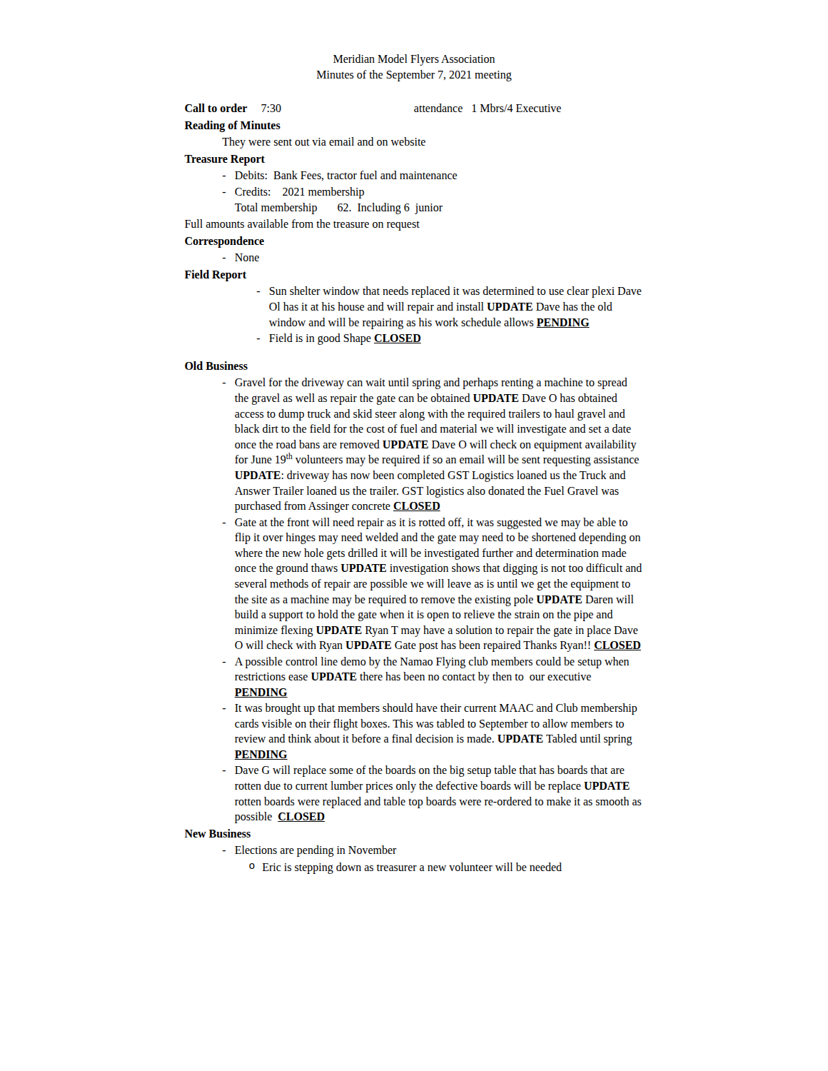Meridian Model Flyers Association Minutes of the September 7, 2021 meeting
Call to order 7:30 attendance 1 Mbrs/4 Executive
Reading of Minutes
They were sent out via email and on website
Treasure Report
Debits: Bank Fees, tractor fuel and maintenance
Credits: 2021 membership
Total membership 62. Including 6 junior
Full amounts available from the treasure on request
Correspondence
None
Field Report
Sun shelter window that needs replaced it was determined to use clear plexi Dave Ol has it at his house and will repair and install UPDATE Dave has the old window and will be repairing as his work schedule allows PENDING
Field is in good Shape CLOSED
Old Business
Gravel for the driveway can wait until spring and perhaps renting a machine to spread the gravel as well as repair the gate can be obtained UPDATE Dave O has obtained access to dump truck and skid steer along with the required trailers to haul gravel and black dirt to the field for the cost of fuel and material we will investigate and set a date once the road bans are removed UPDATE Dave O will check on equipment availability for June 19th volunteers may be required if so an email will be sent requesting assistance UPDATE: driveway has now been completed GST Logistics loaned us the Truck and Answer Trailer loaned us the trailer. GST logistics also donated the Fuel Gravel was purchased from Assinger concrete CLOSED
Gate at the front will need repair as it is rotted off, it was suggested we may be able to flip it over hinges may need welded and the gate may need to be shortened depending on where the new hole gets drilled it will be investigated further and determination made once the ground thaws UPDATE investigation shows that digging is not too difficult and several methods of repair are possible we will leave as is until we get the equipment to the site as a machine may be required to remove the existing pole UPDATE Daren will build a support to hold the gate when it is open to relieve the strain on the pipe and minimize flexing UPDATE Ryan T may have a solution to repair the gate in place Dave O will check with Ryan UPDATE Gate post has been repaired Thanks Ryan!! CLOSED
A possible control line demo by the Namao Flying club members could be setup when restrictions ease UPDATE there has been no contact by then to our executive PENDING
It was brought up that members should have their current MAAC and Club membership cards visible on their flight boxes. This was tabled to September to allow members to review and think about it before a final decision is made. UPDATE Tabled until spring PENDING
Dave G will replace some of the boards on the big setup table that has boards that are rotten due to current lumber prices only the defective boards will be replace UPDATE rotten boards were replaced and table top boards were re-ordered to make it as smooth as possible CLOSED
New Business
Elections are pending in November
Eric is stepping down as treasurer a new volunteer will be needed